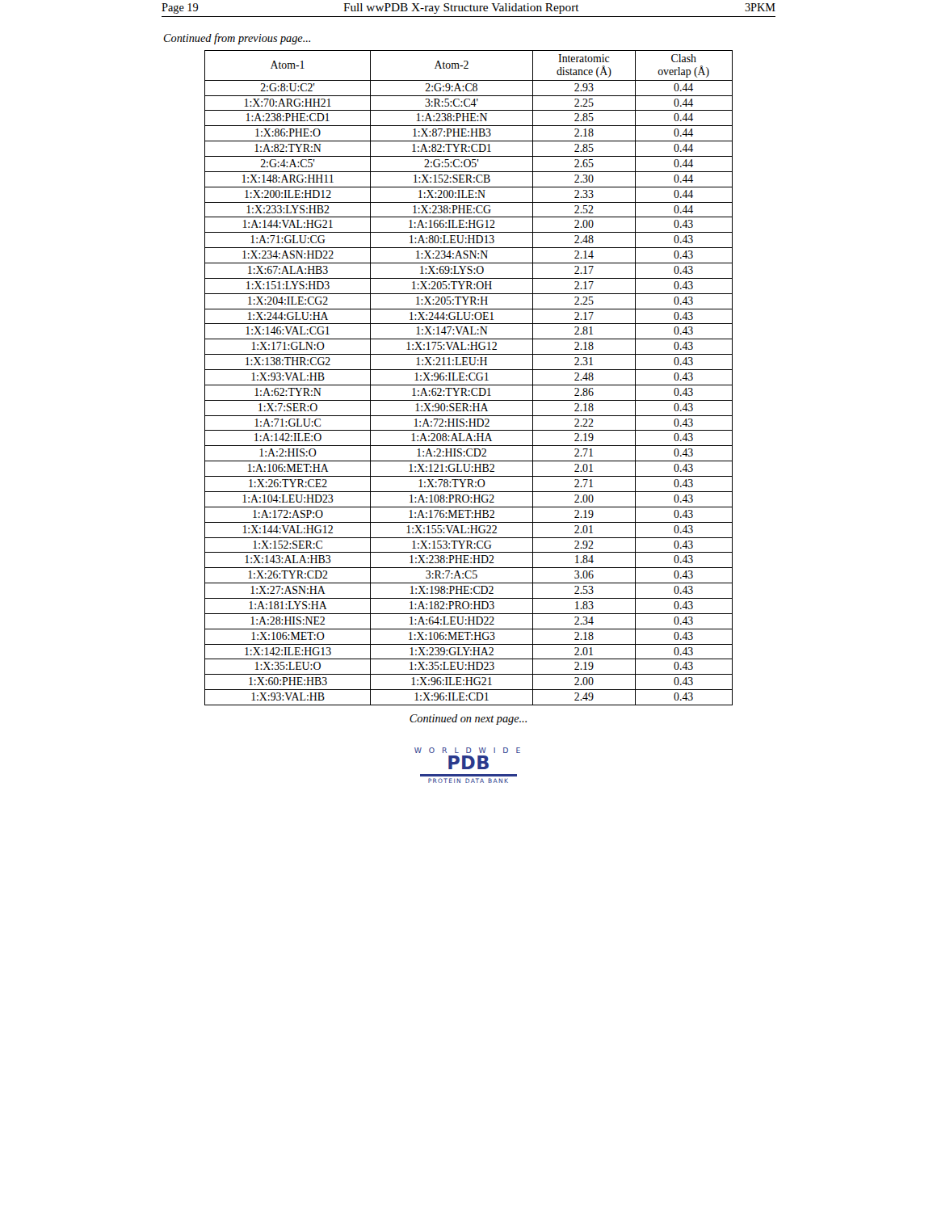Page 19
Full wwPDB X-ray Structure Validation Report
3PKM
Continued from previous page...
| Atom-1 | Atom-2 | Interatomic distance (Å) | Clash overlap (Å) |
| --- | --- | --- | --- |
| 2:G:8:U:C2' | 2:G:9:A:C8 | 2.93 | 0.44 |
| 1:X:70:ARG:HH21 | 3:R:5:C:C4' | 2.25 | 0.44 |
| 1:A:238:PHE:CD1 | 1:A:238:PHE:N | 2.85 | 0.44 |
| 1:X:86:PHE:O | 1:X:87:PHE:HB3 | 2.18 | 0.44 |
| 1:A:82:TYR:N | 1:A:82:TYR:CD1 | 2.85 | 0.44 |
| 2:G:4:A:C5' | 2:G:5:C:O5' | 2.65 | 0.44 |
| 1:X:148:ARG:HH11 | 1:X:152:SER:CB | 2.30 | 0.44 |
| 1:X:200:ILE:HD12 | 1:X:200:ILE:N | 2.33 | 0.44 |
| 1:X:233:LYS:HB2 | 1:X:238:PHE:CG | 2.52 | 0.44 |
| 1:A:144:VAL:HG21 | 1:A:166:ILE:HG12 | 2.00 | 0.43 |
| 1:A:71:GLU:CG | 1:A:80:LEU:HD13 | 2.48 | 0.43 |
| 1:X:234:ASN:HD22 | 1:X:234:ASN:N | 2.14 | 0.43 |
| 1:X:67:ALA:HB3 | 1:X:69:LYS:O | 2.17 | 0.43 |
| 1:X:151:LYS:HD3 | 1:X:205:TYR:OH | 2.17 | 0.43 |
| 1:X:204:ILE:CG2 | 1:X:205:TYR:H | 2.25 | 0.43 |
| 1:X:244:GLU:HA | 1:X:244:GLU:OE1 | 2.17 | 0.43 |
| 1:X:146:VAL:CG1 | 1:X:147:VAL:N | 2.81 | 0.43 |
| 1:X:171:GLN:O | 1:X:175:VAL:HG12 | 2.18 | 0.43 |
| 1:X:138:THR:CG2 | 1:X:211:LEU:H | 2.31 | 0.43 |
| 1:X:93:VAL:HB | 1:X:96:ILE:CG1 | 2.48 | 0.43 |
| 1:A:62:TYR:N | 1:A:62:TYR:CD1 | 2.86 | 0.43 |
| 1:X:7:SER:O | 1:X:90:SER:HA | 2.18 | 0.43 |
| 1:A:71:GLU:C | 1:A:72:HIS:HD2 | 2.22 | 0.43 |
| 1:A:142:ILE:O | 1:A:208:ALA:HA | 2.19 | 0.43 |
| 1:A:2:HIS:O | 1:A:2:HIS:CD2 | 2.71 | 0.43 |
| 1:A:106:MET:HA | 1:X:121:GLU:HB2 | 2.01 | 0.43 |
| 1:X:26:TYR:CE2 | 1:X:78:TYR:O | 2.71 | 0.43 |
| 1:A:104:LEU:HD23 | 1:A:108:PRO:HG2 | 2.00 | 0.43 |
| 1:A:172:ASP:O | 1:A:176:MET:HB2 | 2.19 | 0.43 |
| 1:X:144:VAL:HG12 | 1:X:155:VAL:HG22 | 2.01 | 0.43 |
| 1:X:152:SER:C | 1:X:153:TYR:CG | 2.92 | 0.43 |
| 1:X:143:ALA:HB3 | 1:X:238:PHE:HD2 | 1.84 | 0.43 |
| 1:X:26:TYR:CD2 | 3:R:7:A:C5 | 3.06 | 0.43 |
| 1:X:27:ASN:HA | 1:X:198:PHE:CD2 | 2.53 | 0.43 |
| 1:A:181:LYS:HA | 1:A:182:PRO:HD3 | 1.83 | 0.43 |
| 1:A:28:HIS:NE2 | 1:A:64:LEU:HD22 | 2.34 | 0.43 |
| 1:X:106:MET:O | 1:X:106:MET:HG3 | 2.18 | 0.43 |
| 1:X:142:ILE:HG13 | 1:X:239:GLY:HA2 | 2.01 | 0.43 |
| 1:X:35:LEU:O | 1:X:35:LEU:HD23 | 2.19 | 0.43 |
| 1:X:60:PHE:HB3 | 1:X:96:ILE:HG21 | 2.00 | 0.43 |
| 1:X:93:VAL:HB | 1:X:96:ILE:CD1 | 2.49 | 0.43 |
Continued on next page...
W O R L D W I D E
PDB
PROTEIN DATA BANK